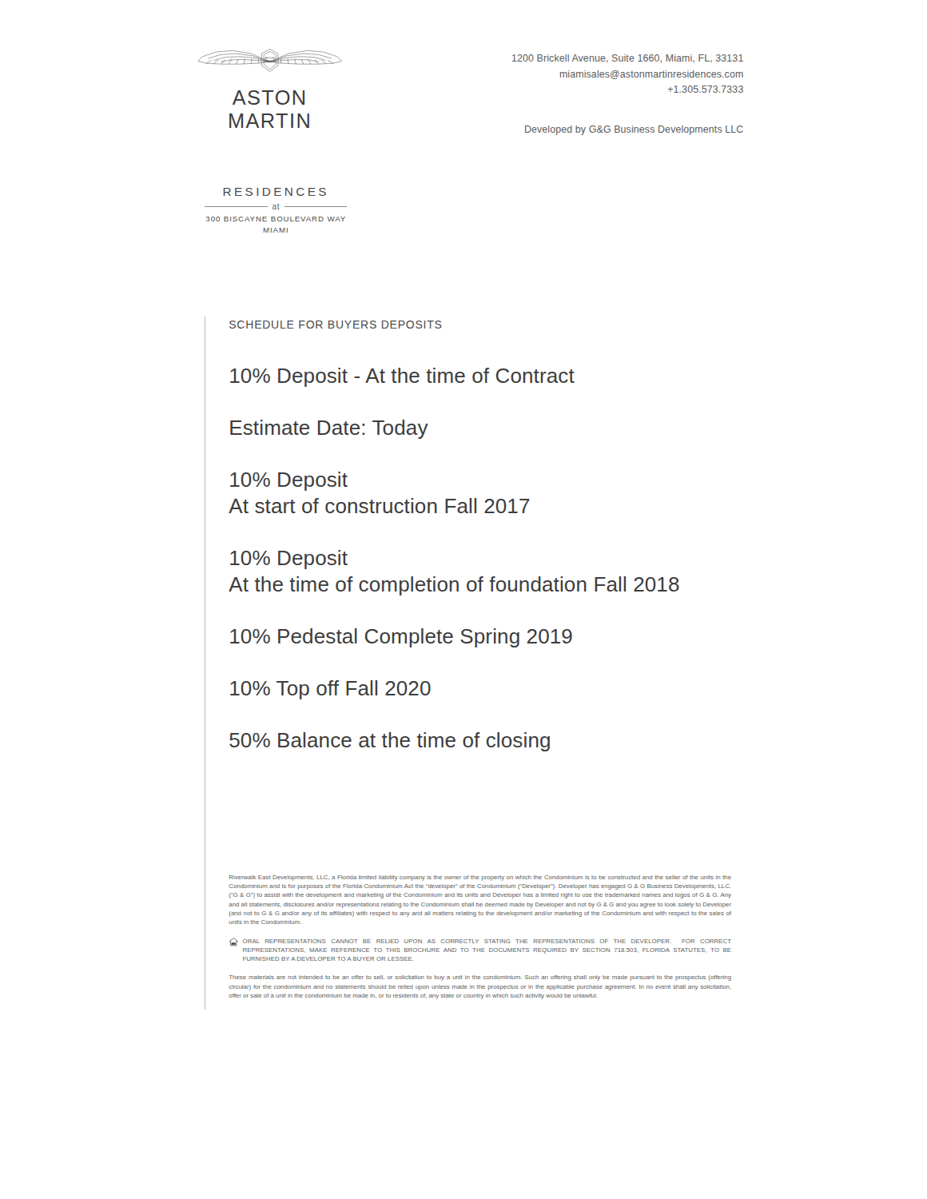ASTON MARTIN
ASTON MARTIN
1200 Brickell Avenue, Suite 1660, Miami, FL, 33131
miamisales@astonmartinresidences.com
+1.305.573.7333
Developed by G&G Business Developments LLC
RESIDENCES
at
300 BISCAYNE BOULEVARD WAY
MIAMI
SCHEDULE FOR BUYERS DEPOSITS
10% Deposit - At the time of Contract
Estimate Date: Today
10% Deposit
At start of construction Fall 2017
10% Deposit
At the time of completion of foundation Fall 2018
10% Pedestal Complete Spring 2019
10% Top off Fall 2020
50% Balance at the time of closing
Riverwalk East Developments, LLC, a Florida limited liability company is the owner of the property on which the Condominium is to be constructed and the seller of the units in the Condominium and is for purposes of the Florida Condominium Act the “developer” of the Condominium (“Developer”). Developer has engaged G & G Business Developments, LLC. (“G & G”) to assist with the development and marketing of the Condominium and its units and Developer has a limited right to use the trademarked names and logos of G & G. Any and all statements, disclosures and/or representations relating to the Condominium shall be deemed made by Developer and not by G & G and you agree to look solely to Developer (and not to G & G and/or any of its affiliates) with respect to any and all matters relating to the development and/or marketing of the Condominium and with respect to the sales of units in the Condominium.
ORAL REPRESENTATIONS CANNOT BE RELIED UPON AS CORRECTLY STATING THE REPRESENTATIONS OF THE DEVELOPER. FOR CORRECT REPRESENTATIONS, MAKE REFERENCE TO THIS BROCHURE AND TO THE DOCUMENTS REQUIRED BY SECTION 718.503, FLORIDA STATUTES, TO BE FURNISHED BY A DEVELOPER TO A BUYER OR LESSEE.
These materials are not intended to be an offer to sell, or solicitation to buy a unit in the condominium. Such an offering shall only be made pursuant to the prospectus (offering circular) for the condominium and no statements should be relied upon unless made in the prospectus or in the applicable purchase agreement. In no event shall any solicitation, offer or sale of a unit in the condominium be made in, or to residents of, any state or country in which such activity would be unlawful.